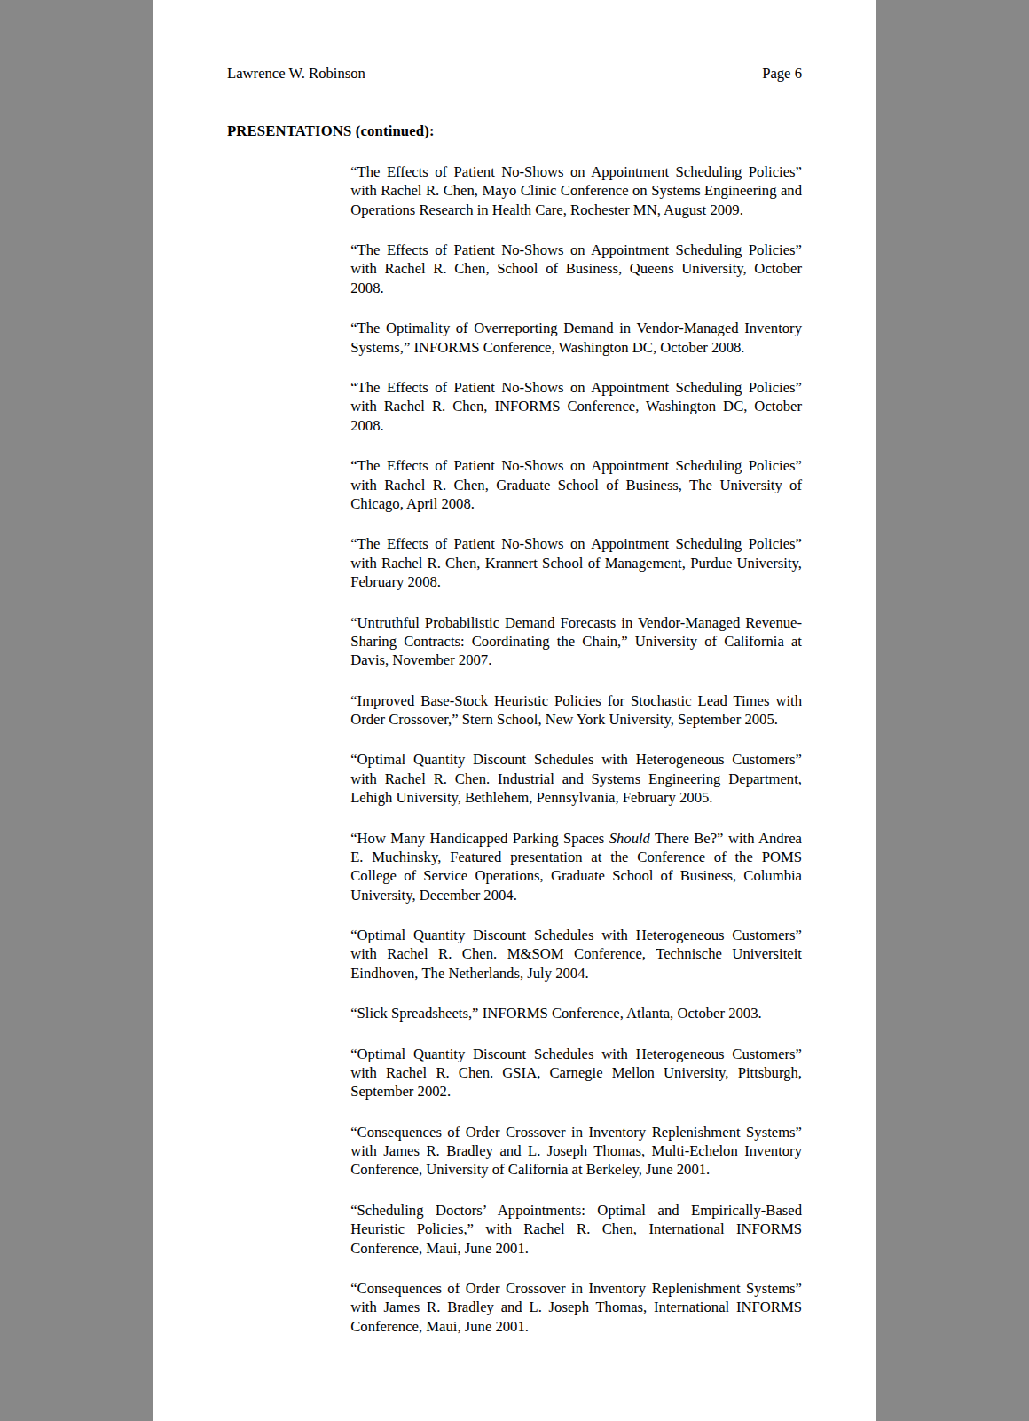Lawrence W. Robinson Page 6
PRESENTATIONS (continued):
“The Effects of Patient No-Shows on Appointment Scheduling Policies” with Rachel R. Chen, Mayo Clinic Conference on Systems Engineering and Operations Research in Health Care, Rochester MN, August 2009.
“The Effects of Patient No-Shows on Appointment Scheduling Policies” with Rachel R. Chen, School of Business, Queens University, October 2008.
“The Optimality of Overreporting Demand in Vendor-Managed Inventory Systems,” INFORMS Conference, Washington DC, October 2008.
“The Effects of Patient No-Shows on Appointment Scheduling Policies” with Rachel R. Chen, INFORMS Conference, Washington DC, October 2008.
“The Effects of Patient No-Shows on Appointment Scheduling Policies” with Rachel R. Chen, Graduate School of Business, The University of Chicago, April 2008.
“The Effects of Patient No-Shows on Appointment Scheduling Policies” with Rachel R. Chen, Krannert School of Management, Purdue University, February 2008.
“Untruthful Probabilistic Demand Forecasts in Vendor-Managed Revenue-Sharing Contracts: Coordinating the Chain,” University of California at Davis, November 2007.
“Improved Base-Stock Heuristic Policies for Stochastic Lead Times with Order Crossover,” Stern School, New York University, September 2005.
“Optimal Quantity Discount Schedules with Heterogeneous Customers” with Rachel R. Chen. Industrial and Systems Engineering Department, Lehigh University, Bethlehem, Pennsylvania, February 2005.
“How Many Handicapped Parking Spaces Should There Be?” with Andrea E. Muchinsky, Featured presentation at the Conference of the POMS College of Service Operations, Graduate School of Business, Columbia University, December 2004.
“Optimal Quantity Discount Schedules with Heterogeneous Customers” with Rachel R. Chen. M&SOM Conference, Technische Universiteit Eindhoven, The Netherlands, July 2004.
“Slick Spreadsheets,” INFORMS Conference, Atlanta, October 2003.
“Optimal Quantity Discount Schedules with Heterogeneous Customers” with Rachel R. Chen. GSIA, Carnegie Mellon University, Pittsburgh, September 2002.
“Consequences of Order Crossover in Inventory Replenishment Systems” with James R. Bradley and L. Joseph Thomas, Multi-Echelon Inventory Conference, University of California at Berkeley, June 2001.
“Scheduling Doctors’ Appointments: Optimal and Empirically-Based Heuristic Policies,” with Rachel R. Chen, International INFORMS Conference, Maui, June 2001.
“Consequences of Order Crossover in Inventory Replenishment Systems” with James R. Bradley and L. Joseph Thomas, International INFORMS Conference, Maui, June 2001.